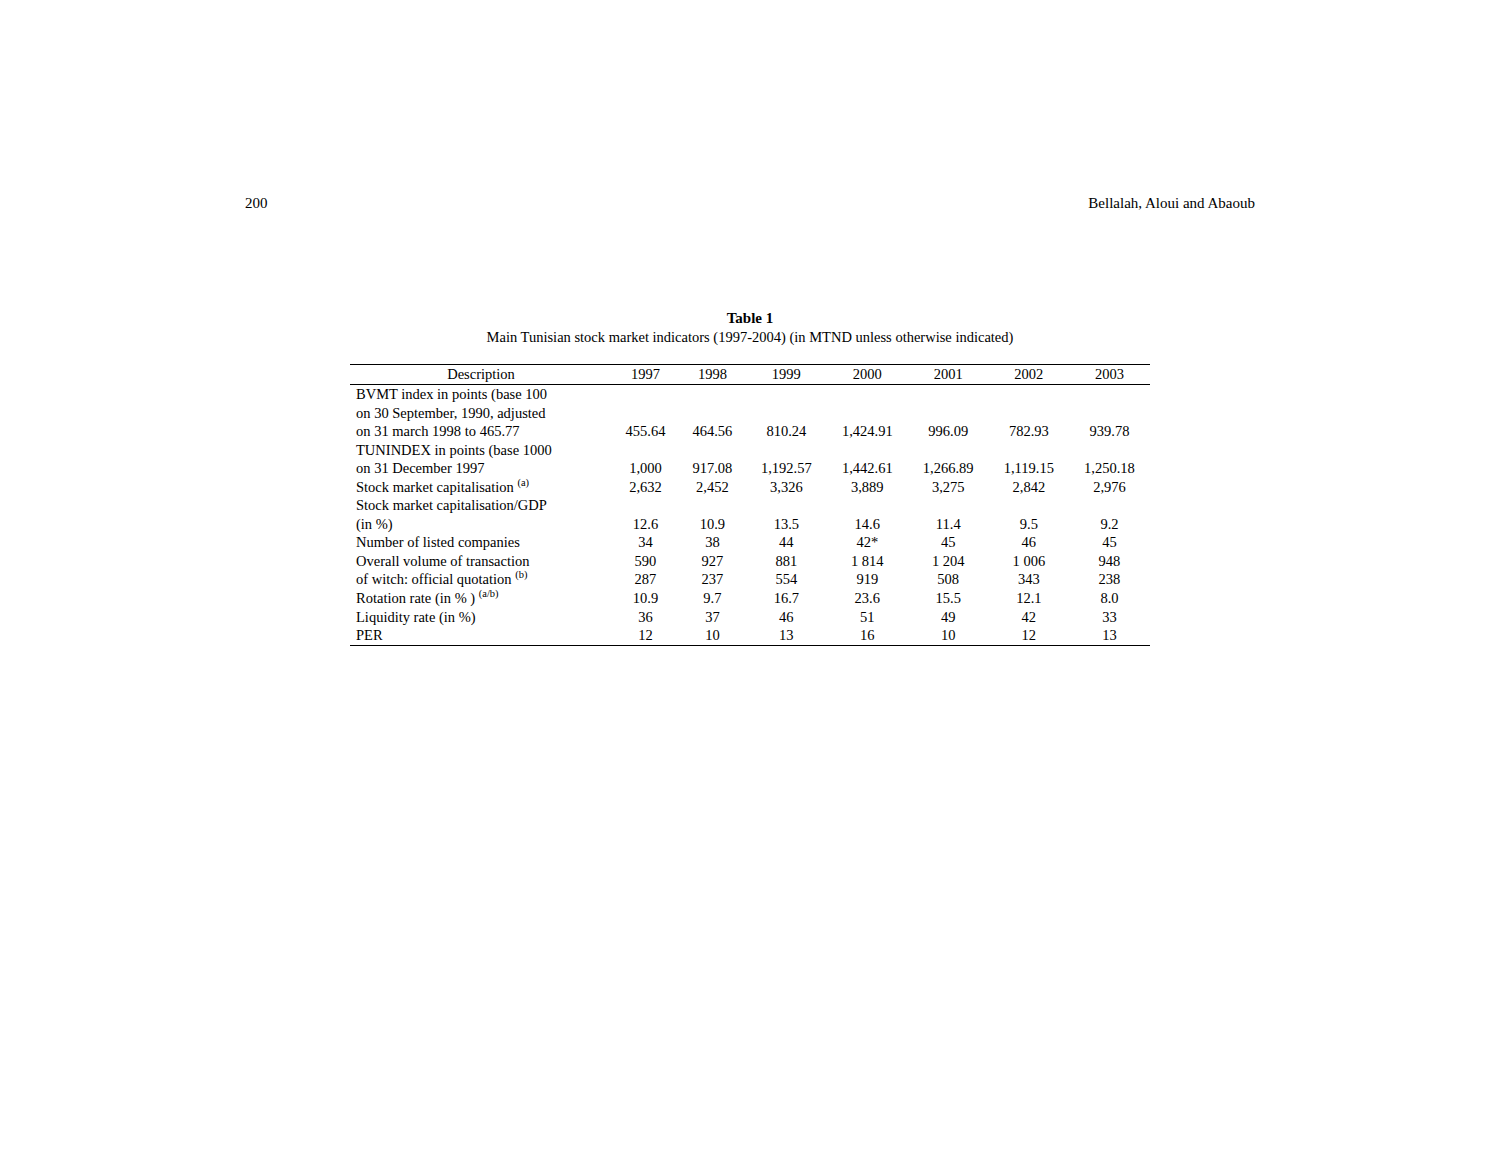200 Bellalah, Aloui and Abaoub
Table 1
Main Tunisian stock market indicators (1997-2004) (in MTND unless otherwise indicated)
| Description | 1997 | 1998 | 1999 | 2000 | 2001 | 2002 | 2003 |
| --- | --- | --- | --- | --- | --- | --- | --- |
| BVMT index in points (base 100 | | | | | | | |
| on 30 September, 1990, adjusted | | | | | | | |
| on 31 march 1998 to 465.77 | 455.64 | 464.56 | 810.24 | 1,424.91 | 996.09 | 782.93 | 939.78 |
| TUNINDEX in points (base 1000 | | | | | | | |
| on 31 December 1997 | 1,000 | 917.08 | 1,192.57 | 1,442.61 | 1,266.89 | 1,119.15 | 1,250.18 |
| Stock market capitalisation (a) | 2,632 | 2,452 | 3,326 | 3,889 | 3,275 | 2,842 | 2,976 |
| Stock market capitalisation/GDP | | | | | | | |
| (in %) | 12.6 | 10.9 | 13.5 | 14.6 | 11.4 | 9.5 | 9.2 |
| Number of listed companies | 34 | 38 | 44 | 42* | 45 | 46 | 45 |
| Overall volume of transaction | 590 | 927 | 881 | 1 814 | 1 204 | 1 006 | 948 |
| of witch: official quotation (b) | 287 | 237 | 554 | 919 | 508 | 343 | 238 |
| Rotation rate (in % ) (a/b) | 10.9 | 9.7 | 16.7 | 23.6 | 15.5 | 12.1 | 8.0 |
| Liquidity rate (in %) | 36 | 37 | 46 | 51 | 49 | 42 | 33 |
| PER | 12 | 10 | 13 | 16 | 10 | 12 | 13 |